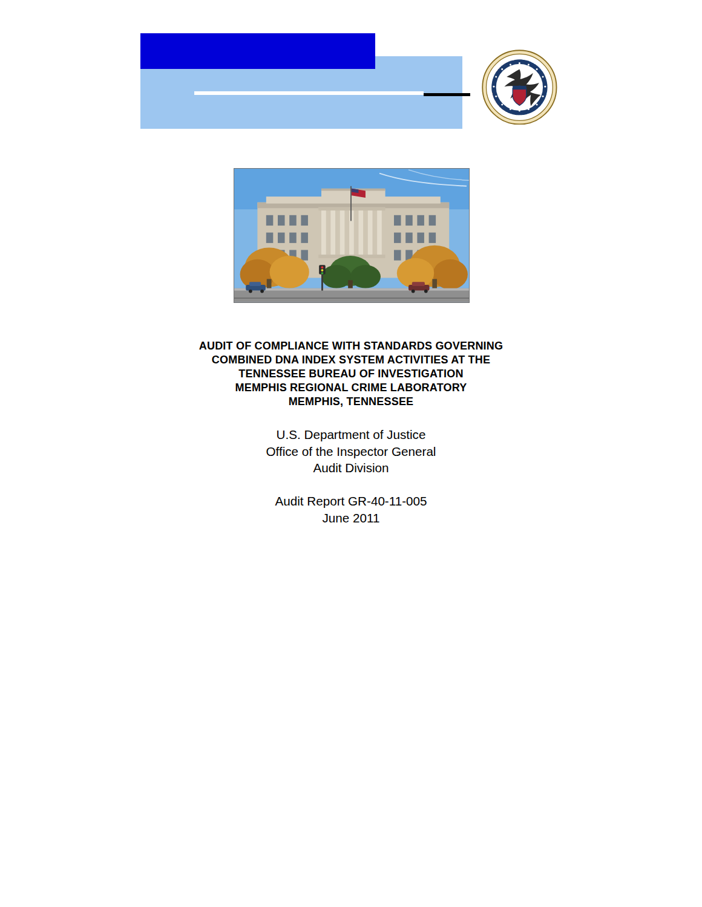DEPARTMENT OF JUSTICE OFFICE OF THE INSPECTOR GENERAL
AUDIT OF COMPLIANCE WITH STANDARDS GOVERNING
COMBINED DNA INDEX SYSTEM ACTIVITIES AT THE
TENNESSEE BUREAU OF INVESTIGATION
MEMPHIS REGIONAL CRIME LABORATORY
MEMPHIS, TENNESSEE
U.S. Department of Justice
Office of the Inspector General
Audit Division
Audit Report GR-40-11-005
June 2011